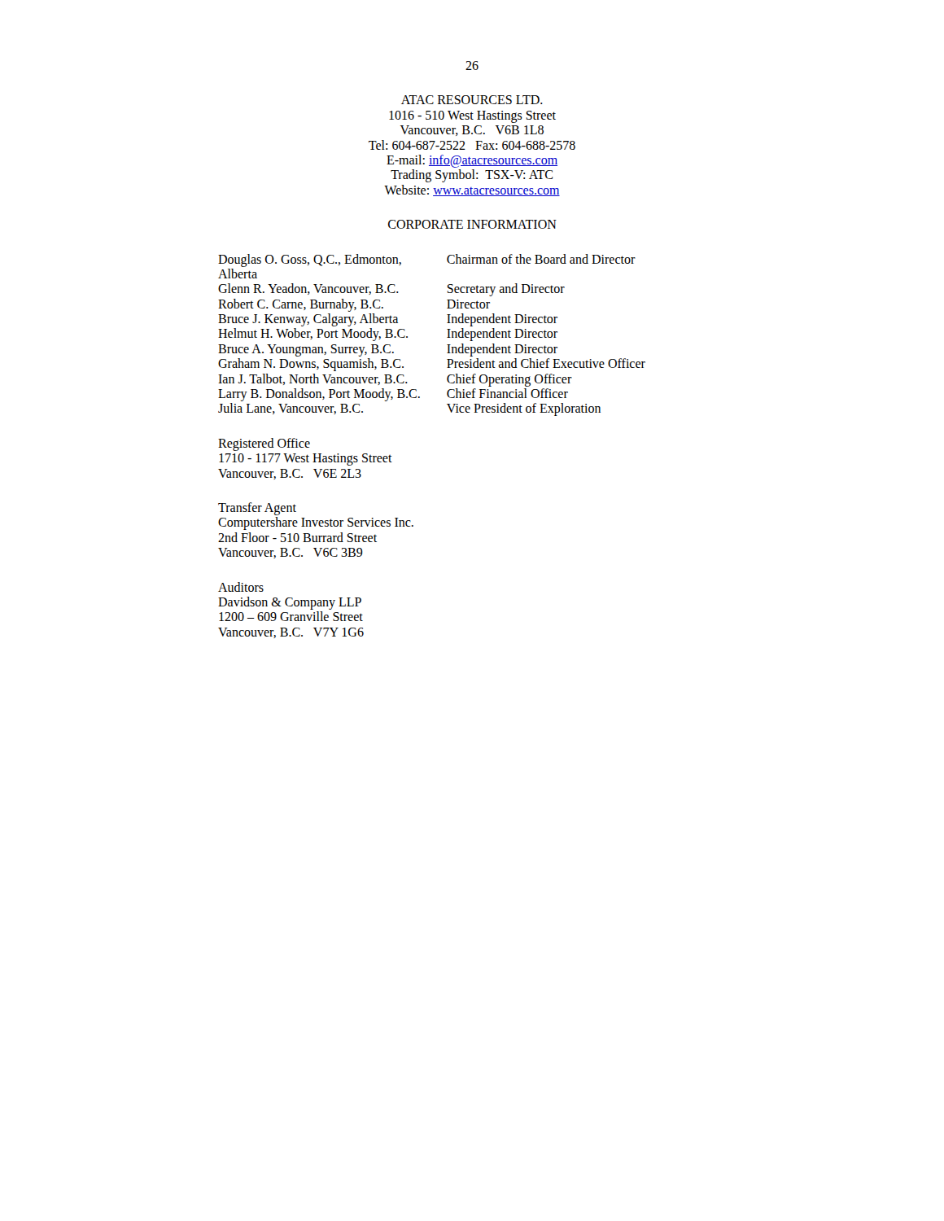26
ATAC RESOURCES LTD.
1016 - 510 West Hastings Street
Vancouver, B.C. V6B 1L8
Tel: 604-687-2522 Fax: 604-688-2578
E-mail: info@atacresources.com
Trading Symbol: TSX-V: ATC
Website: www.atacresources.com
CORPORATE INFORMATION
| Douglas O. Goss, Q.C., Edmonton, Alberta | Chairman of the Board and Director |
| Glenn R. Yeadon, Vancouver, B.C. | Secretary and Director |
| Robert C. Carne, Burnaby, B.C. | Director |
| Bruce J. Kenway, Calgary, Alberta | Independent Director |
| Helmut H. Wober, Port Moody, B.C. | Independent Director |
| Bruce A. Youngman, Surrey, B.C. | Independent Director |
| Graham N. Downs, Squamish, B.C. | President and Chief Executive Officer |
| Ian J. Talbot, North Vancouver, B.C. | Chief Operating Officer |
| Larry B. Donaldson, Port Moody, B.C. | Chief Financial Officer |
| Julia Lane, Vancouver, B.C. | Vice President of Exploration |
Registered Office
1710 - 1177 West Hastings Street
Vancouver, B.C. V6E 2L3
Transfer Agent
Computershare Investor Services Inc.
2nd Floor - 510 Burrard Street
Vancouver, B.C. V6C 3B9
Auditors
Davidson & Company LLP
1200 – 609 Granville Street
Vancouver, B.C. V7Y 1G6